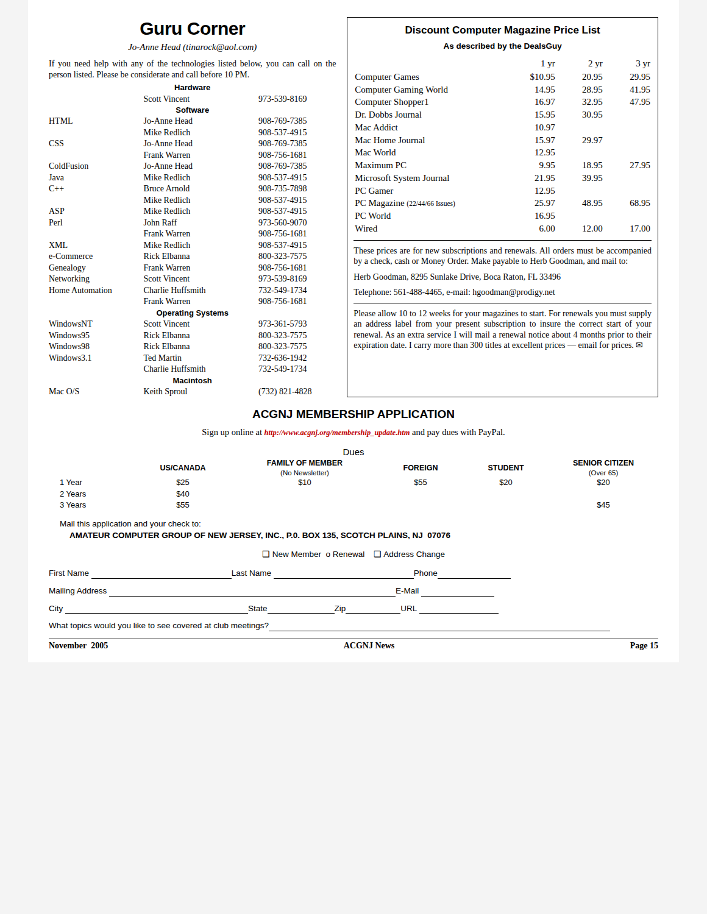Guru Corner
Jo-Anne Head (tinarock@aol.com)
If you need help with any of the technologies listed below, you can call on the person listed. Please be considerate and call before 10 PM.
| Hardware |
| | Scott Vincent | 973-539-8169 |
| Software |
| HTML | Jo-Anne Head | 908-769-7385 |
| | Mike Redlich | 908-537-4915 |
| CSS | Jo-Anne Head | 908-769-7385 |
| | Frank Warren | 908-756-1681 |
| ColdFusion | Jo-Anne Head | 908-769-7385 |
| Java | Mike Redlich | 908-537-4915 |
| C++ | Bruce Arnold | 908-735-7898 |
| | Mike Redlich | 908-537-4915 |
| ASP | Mike Redlich | 908-537-4915 |
| Perl | John Raff | 973-560-9070 |
| | Frank Warren | 908-756-1681 |
| XML | Mike Redlich | 908-537-4915 |
| e-Commerce | Rick Elbanna | 800-323-7575 |
| Genealogy | Frank Warren | 908-756-1681 |
| Networking | Scott Vincent | 973-539-8169 |
| Home Automation | Charlie Huffsmith | 732-549-1734 |
| | Frank Warren | 908-756-1681 |
| Operating Systems |
| WindowsNT | Scott Vincent | 973-361-5793 |
| Windows95 | Rick Elbanna | 800-323-7575 |
| Windows98 | Rick Elbanna | 800-323-7575 |
| Windows3.1 | Ted Martin | 732-636-1942 |
| | Charlie Huffsmith | 732-549-1734 |
| Macintosh |
| Mac O/S | Keith Sproul | (732) 821-4828 |
Discount Computer Magazine Price List
As described by the DealsGuy
| | 1 yr | 2 yr | 3 yr |
| --- | --- | --- | --- |
| Computer Games | $10.95 | 20.95 | 29.95 |
| Computer Gaming World | 14.95 | 28.95 | 41.95 |
| Computer Shopper1 | 16.97 | 32.95 | 47.95 |
| Dr. Dobbs Journal | 15.95 | 30.95 | |
| Mac Addict | 10.97 | | |
| Mac Home Journal | 15.97 | 29.97 | |
| Mac World | 12.95 | | |
| Maximum PC | 9.95 | 18.95 | 27.95 |
| Microsoft System Journal | 21.95 | 39.95 | |
| PC Gamer | 12.95 | | |
| PC Magazine (22/44/66 Issues) | 25.97 | 48.95 | 68.95 |
| PC World | 16.95 | | |
| Wired | 6.00 | 12.00 | 17.00 |
These prices are for new subscriptions and renewals. All orders must be accompanied by a check, cash or Money Order. Make payable to Herb Goodman, and mail to:
Herb Goodman, 8295 Sunlake Drive, Boca Raton, FL 33496
Telephone: 561-488-4465, e-mail: hgoodman@prodigy.net
Please allow 10 to 12 weeks for your magazines to start. For renewals you must supply an address label from your present subscription to insure the correct start of your renewal. As an extra service I will mail a renewal notice about 4 months prior to their expiration date. I carry more than 300 titles at excellent prices — email for prices. ✉
ACGNJ MEMBERSHIP APPLICATION
Sign up online at http://www.acgnj.org/membership_update.htm and pay dues with PayPal.
Dues
| | US/CANADA | FAMILY OF MEMBER (No Newsletter) | FOREIGN | STUDENT | SENIOR CITIZEN (Over 65) |
| --- | --- | --- | --- | --- | --- |
| 1 Year | $25 | $10 | $55 | $20 | $20 |
| 2 Years | $40 | | | | |
| 3 Years | $55 | | | | $45 |
Mail this application and your check to:
AMATEUR COMPUTER GROUP OF NEW JERSEY, INC., P.0. BOX 135, SCOTCH PLAINS, NJ 07076
❑ New Member o Renewal ❑ Address Change
First Name Last Name Phone
Mailing Address E-Mail
City State Zip URL
What topics would you like to see covered at club meetings?
November 2005 ACGNJ News Page 15